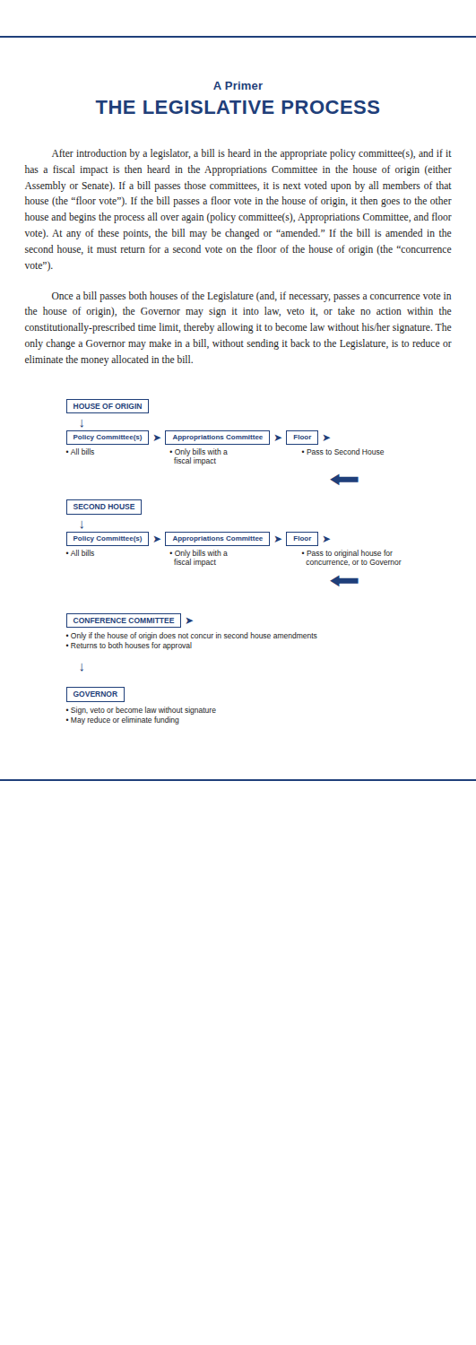A Primer
THE LEGISLATIVE PROCESS
After introduction by a legislator, a bill is heard in the appropriate policy committee(s), and if it has a fiscal impact is then heard in the Appropriations Committee in the house of origin (either Assembly or Senate). If a bill passes those committees, it is next voted upon by all members of that house (the “floor vote”). If the bill passes a floor vote in the house of origin, it then goes to the other house and begins the process all over again (policy committee(s), Appropriations Committee, and floor vote). At any of these points, the bill may be changed or “amended.” If the bill is amended in the second house, it must return for a second vote on the floor of the house of origin (the “concurrence vote”).
Once a bill passes both houses of the Legislature (and, if necessary, passes a concurrence vote in the house of origin), the Governor may sign it into law, veto it, or take no action within the constitutionally-prescribed time limit, thereby allowing it to become law without his/her signature. The only change a Governor may make in a bill, without sending it back to the Legislature, is to reduce or eliminate the money allocated in the bill.
HOUSE OF ORIGIN
↓
Policy Committee(s)➤Appropriations Committee➤Floor➤
All bills
Only bills with a
fiscal impact
Pass to Second House
⬅
SECOND HOUSE
↓
Policy Committee(s)➤Appropriations Committee➤Floor➤
All bills
Only bills with a
fiscal impact
Pass to original house for
concurrence, or to Governor
⬅
CONFERENCE COMMITTEE➤
Only if the house of origin does not concur in second house amendments
Returns to both houses for approval
↓
GOVERNOR
Sign, veto or become law without signature
May reduce or eliminate funding